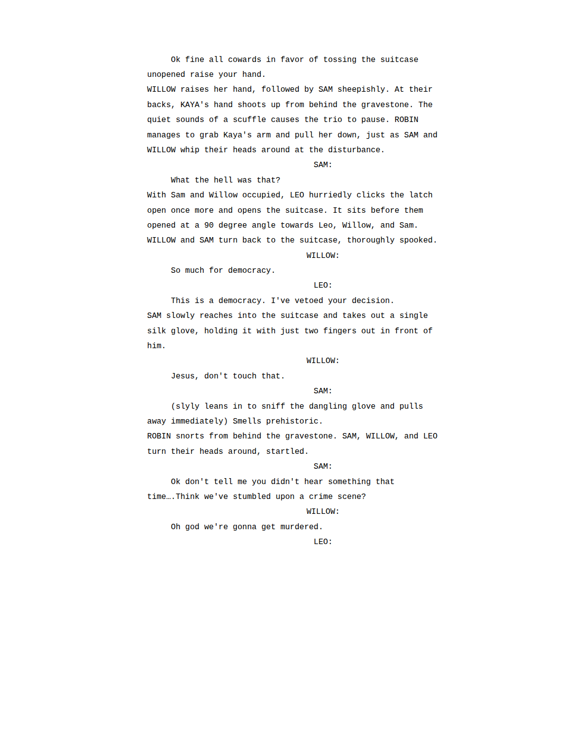Ok fine all cowards in favor of tossing the suitcase unopened raise your hand.
WILLOW raises her hand, followed by SAM sheepishly. At their backs, KAYA's hand shoots up from behind the gravestone. The quiet sounds of a scuffle causes the trio to pause. ROBIN manages to grab Kaya's arm and pull her down, just as SAM and WILLOW whip their heads around at the disturbance.
SAM:
What the hell was that?
With Sam and Willow occupied, LEO hurriedly clicks the latch open once more and opens the suitcase. It sits before them opened at a 90 degree angle towards Leo, Willow, and Sam. WILLOW and SAM turn back to the suitcase, thoroughly spooked.
WILLOW:
So much for democracy.
LEO:
This is a democracy. I've vetoed your decision.
SAM slowly reaches into the suitcase and takes out a single silk glove, holding it with just two fingers out in front of him.
WILLOW:
Jesus, don't touch that.
SAM:
(slyly leans in to sniff the dangling glove and pulls away immediately) Smells prehistoric.
ROBIN snorts from behind the gravestone. SAM, WILLOW, and LEO turn their heads around, startled.
SAM:
Ok don't tell me you didn't hear something that time….Think we've stumbled upon a crime scene?
WILLOW:
Oh god we're gonna get murdered.
LEO: